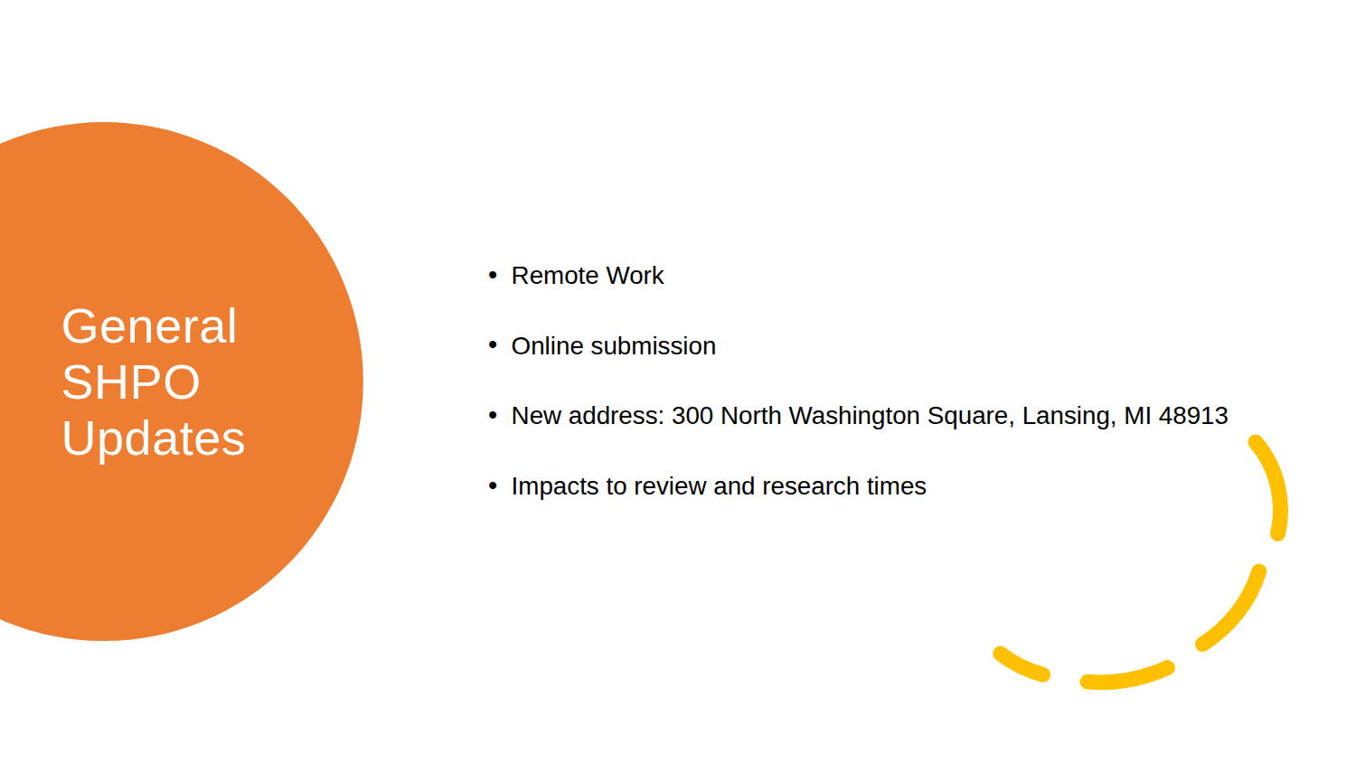General
SHPO
Updates
Remote Work
Online submission
New address: 300 North Washington Square, Lansing, MI 48913
Impacts to review and research times